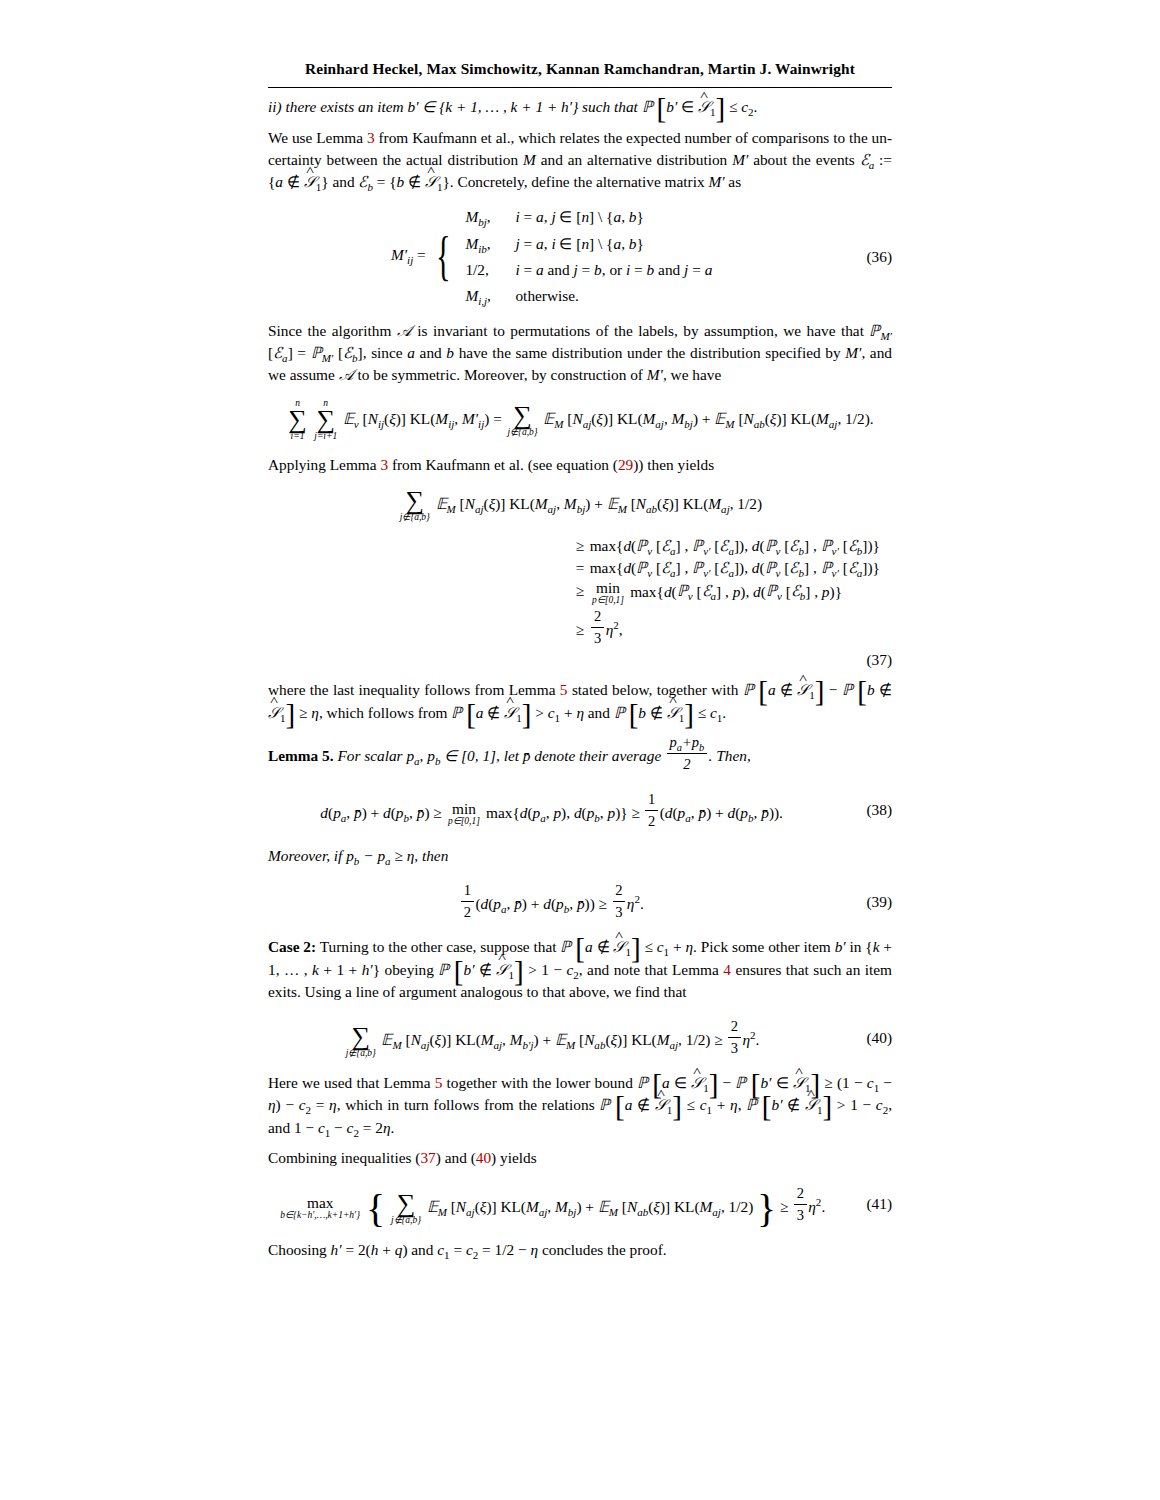Reinhard Heckel, Max Simchowitz, Kannan Ramchandran, Martin J. Wainwright
ii) there exists an item b′ ∈ {k + 1, … , k + 1 + h′} such that ℙ [b′ ∈ 𝒮1] ≤ c2.
We use Lemma 3 from Kaufmann et al., which relates the expected number of comparisons to the uncertainty between the actual distribution M and an alternative distribution M′ about the events ℰa := {a ∉ 𝒮1} and ℰb = {b ∉ 𝒮1}. Concretely, define the alternative matrix M′ as
M′ij = { Mbj, i = a, j ∈ [n] \ {a, b} Mib, j = a, i ∈ [n] \ {a, b} 1/2, i = a and j = b, or i = b and j = a Mi,j, otherwise.
(36)
Since the algorithm 𝒜 is invariant to permutations of the labels, by assumption, we have that ℙM′ [ℰa] = ℙM′ [ℰb], since a and b have the same distribution under the distribution specified by M′, and we assume 𝒜 to be symmetric. Moreover, by construction of M′, we have
n∑i=1 n∑j=i+1 𝔼ν [Nij(ξ)] KL(Mij, M′ij) = ∑j∉{a,b} 𝔼M [Naj(ξ)] KL(Maj, Mbj) + 𝔼M [Nab(ξ)] KL(Maj, 1/2).
Applying Lemma 3 from Kaufmann et al. (see equation (29)) then yields
∑j∉{a,b} 𝔼M [Naj(ξ)] KL(Maj, Mbj) + 𝔼M [Nab(ξ)] KL(Maj, 1/2)
≥
max{d(ℙν [ℰa] , ℙν′ [ℰa]), d(ℙν [ℰb] , ℙν′ [ℰb])}
=
max{d(ℙν [ℰa] , ℙν′ [ℰa]), d(ℙν [ℰb] , ℙν′ [ℰa])}
≥
min p∈[0,1] max{d(ℙν [ℰa] , p), d(ℙν [ℰb] , p)}
≥
23 η2,
(37)
where the last inequality follows from Lemma 5 stated below, together with ℙ [a ∉ 𝒮1] − ℙ [b ∉ 𝒮1] ≥ η, which follows from ℙ [a ∉ 𝒮1] > c1 + η and ℙ [b ∉ 𝒮1] ≤ c1.
Lemma 5. For scalar pa, pb ∈ [0, 1], let p̄ denote their average pa+pb 2. Then,
d(pa, p̄) + d(pb, p̄) ≥ min p∈[0,1] max{d(pa, p), d(pb, p)} ≥ 12(d(pa, p̄) + d(pb, p̄)).
(38)
Moreover, if pb − pa ≥ η, then
12(d(pa, p̄) + d(pb, p̄)) ≥ 23 η2.
(39)
Case 2: Turning to the other case, suppose that ℙ [a ∉ 𝒮1] ≤ c1 + η. Pick some other item b′ in {k + 1, … , k + 1 + h′} obeying ℙ [b′ ∉ 𝒮1] > 1 − c2, and note that Lemma 4 ensures that such an item exits. Using a line of argument analogous to that above, we find that
∑j∉{a,b} 𝔼M [Naj(ξ)] KL(Maj, Mb′j) + 𝔼M [Nab(ξ)] KL(Maj, 1/2) ≥ 23 η2.
(40)
Here we used that Lemma 5 together with the lower bound ℙ [a ∈ 𝒮1] − ℙ [b′ ∈ 𝒮1] ≥ (1 − c1 − η) − c2 = η, which in turn follows from the relations ℙ [a ∉ 𝒮1] ≤ c1 + η, ℙ [b′ ∉ 𝒮1] > 1 − c2, and 1 − c1 − c2 = 2η.
Combining inequalities (37) and (40) yields
max b∈{k−h′,…,k+1+h′} { ∑j∉{a,b} 𝔼M [Naj(ξ)] KL(Maj, Mbj) + 𝔼M [Nab(ξ)] KL(Maj, 1/2) } ≥ 23 η2.
(41)
Choosing h′ = 2(h + q) and c1 = c2 = 1/2 − η concludes the proof.